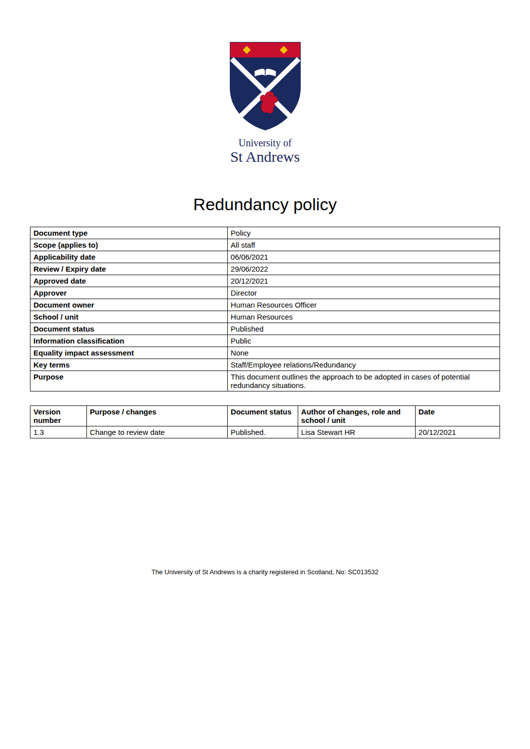University of
St Andrews
Redundancy policy
| Document type | Policy |
| Scope (applies to) | All staff |
| Applicability date | 06/06/2021 |
| Review / Expiry date | 29/06/2022 |
| Approved date | 20/12/2021 |
| Approver | Director |
| Document owner | Human Resources Officer |
| School / unit | Human Resources |
| Document status | Published |
| Information classification | Public |
| Equality impact assessment | None |
| Key terms | Staff/Employee relations/Redundancy |
| Purpose | This document outlines the approach to be adopted in cases of potential redundancy situations. |
| Version number | Purpose / changes | Document status | Author of changes, role and school / unit | Date |
| --- | --- | --- | --- | --- |
| 1.3 | Change to review date | Published. | Lisa Stewart HR | 20/12/2021 |
The University of St Andrews is a charity registered in Scotland, No: SC013532